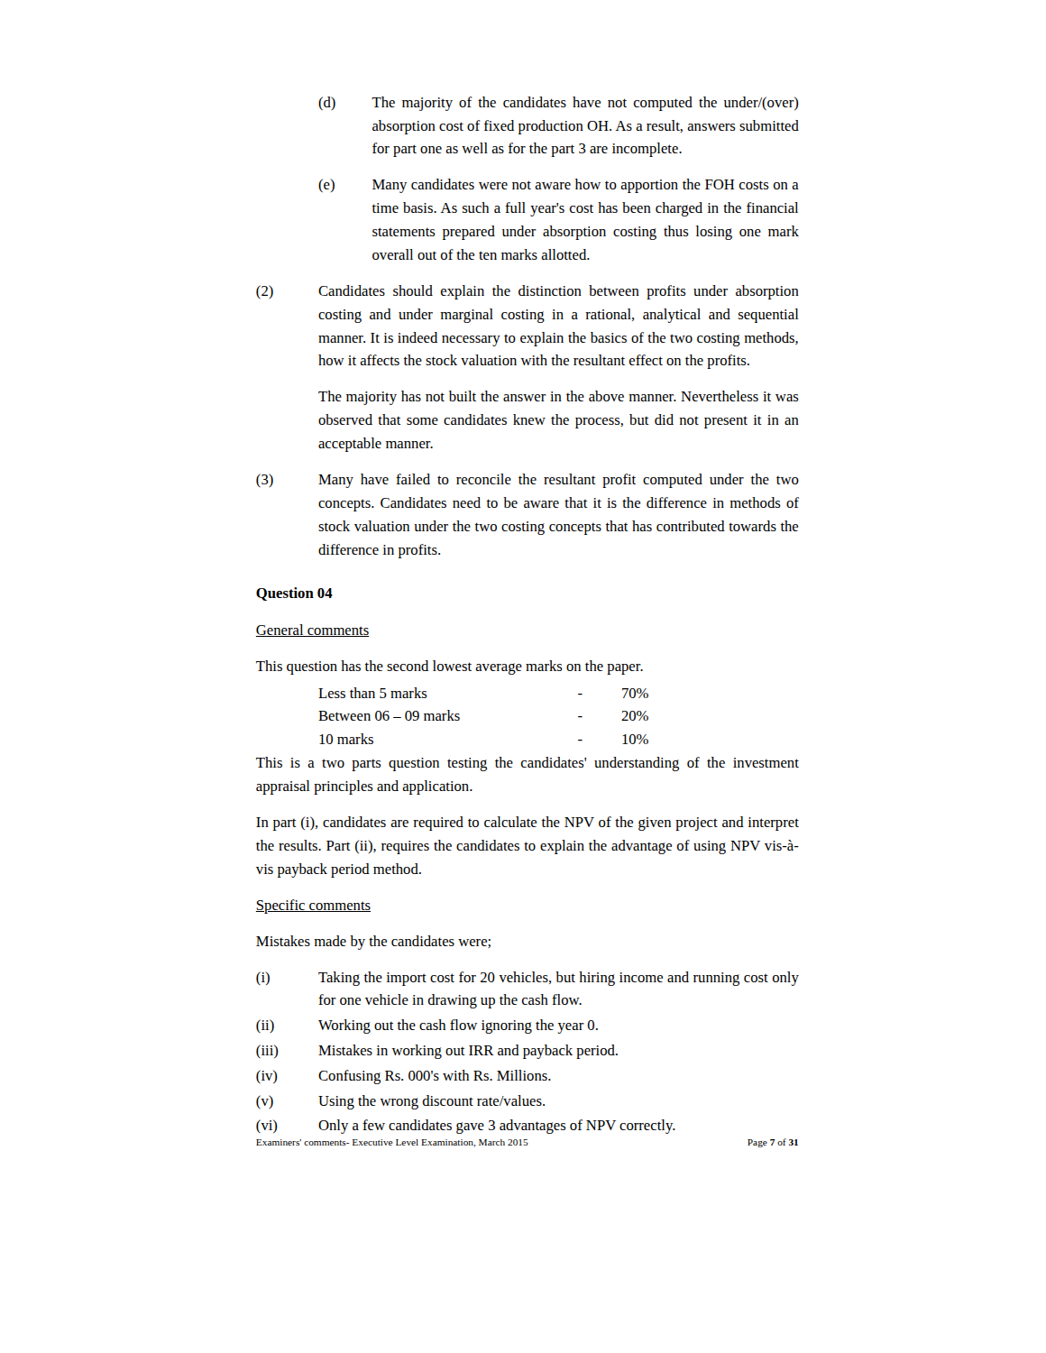(d)
The majority of the candidates have not computed the under/(over) absorption cost of fixed production OH. As a result, answers submitted for part one as well as for the part 3 are incomplete.
(e)
Many candidates were not aware how to apportion the FOH costs on a time basis. As such a full year's cost has been charged in the financial statements prepared under absorption costing thus losing one mark overall out of the ten marks allotted.
(2)
Candidates should explain the distinction between profits under absorption costing and under marginal costing in a rational, analytical and sequential manner. It is indeed necessary to explain the basics of the two costing methods, how it affects the stock valuation with the resultant effect on the profits.
The majority has not built the answer in the above manner. Nevertheless it was observed that some candidates knew the process, but did not present it in an acceptable manner.
(3)
Many have failed to reconcile the resultant profit computed under the two concepts. Candidates need to be aware that it is the difference in methods of stock valuation under the two costing concepts that has contributed towards the difference in profits.
Question 04
General comments
This question has the second lowest average marks on the paper.
| Less than 5 marks | - | 70% |
| Between 06 – 09 marks | - | 20% |
| 10 marks | - | 10% |
This is a two parts question testing the candidates' understanding of the investment appraisal principles and application.
In part (i), candidates are required to calculate the NPV of the given project and interpret the results. Part (ii), requires the candidates to explain the advantage of using NPV vis-à-vis payback period method.
Specific comments
Mistakes made by the candidates were;
(i)
Taking the import cost for 20 vehicles, but hiring income and running cost only for one vehicle in drawing up the cash flow.
(ii)
Working out the cash flow ignoring the year 0.
(iii)
Mistakes in working out IRR and payback period.
(iv)
Confusing Rs. 000's with Rs. Millions.
(v)
Using the wrong discount rate/values.
(vi)
Only a few candidates gave 3 advantages of NPV correctly.
Examiners' comments- Executive Level Examination, March 2015
Page 7 of 31